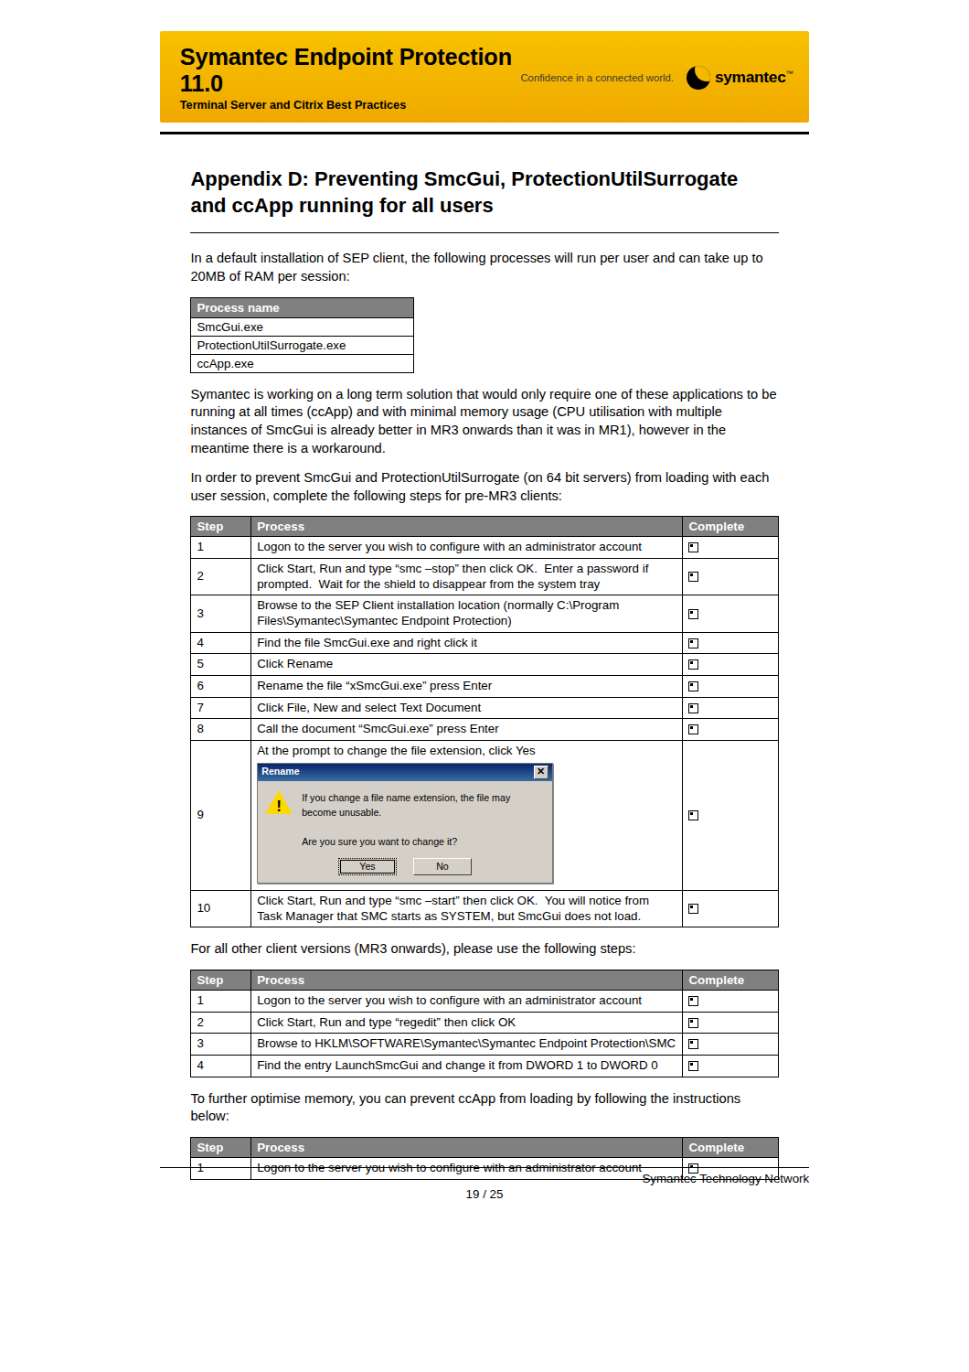Symantec Endpoint Protection 11.0
Terminal Server and Citrix Best Practices
Confidence in a connected world. symantec™
Appendix D: Preventing SmcGui, ProtectionUtilSurrogate and ccApp running for all users
In a default installation of SEP client, the following processes will run per user and can take up to 20MB of RAM per session:
| Process name |
| --- |
| SmcGui.exe |
| ProtectionUtilSurrogate.exe |
| ccApp.exe |
Symantec is working on a long term solution that would only require one of these applications to be running at all times (ccApp) and with minimal memory usage (CPU utilisation with multiple instances of SmcGui is already better in MR3 onwards than it was in MR1), however in the meantime there is a workaround.
In order to prevent SmcGui and ProtectionUtilSurrogate (on 64 bit servers) from loading with each user session, complete the following steps for pre-MR3 clients:
| Step | Process | Complete |
| --- | --- | --- |
| 1 | Logon to the server you wish to configure with an administrator account | |
| 2 | Click Start, Run and type “smc –stop” then click OK. Enter a password if prompted. Wait for the shield to disappear from the system tray | |
| 3 | Browse to the SEP Client installation location (normally C:\Program Files\Symantec\Symantec Endpoint Protection) | |
| 4 | Find the file SmcGui.exe and right click it | |
| 5 | Click Rename | |
| 6 | Rename the file “xSmcGui.exe” press Enter | |
| 7 | Click File, New and select Text Document | |
| 8 | Call the document “SmcGui.exe” press Enter | |
| 9 | At the prompt to change the file extension, click Yes Rename ✕ If you change a file name extension, the file may become unusable. Are you sure you want to change it? Yes No | |
| 10 | Click Start, Run and type “smc –start” then click OK. You will notice from Task Manager that SMC starts as SYSTEM, but SmcGui does not load. | |
For all other client versions (MR3 onwards), please use the following steps:
| Step | Process | Complete |
| --- | --- | --- |
| 1 | Logon to the server you wish to configure with an administrator account | |
| 2 | Click Start, Run and type “regedit” then click OK | |
| 3 | Browse to HKLM\SOFTWARE\Symantec\Symantec Endpoint Protection\SMC | |
| 4 | Find the entry LaunchSmcGui and change it from DWORD 1 to DWORD 0 | |
To further optimise memory, you can prevent ccApp from loading by following the instructions below:
| Step | Process | Complete |
| --- | --- | --- |
| 1 | Logon to the server you wish to configure with an administrator account | |
Symantec Technology Network
19 / 25